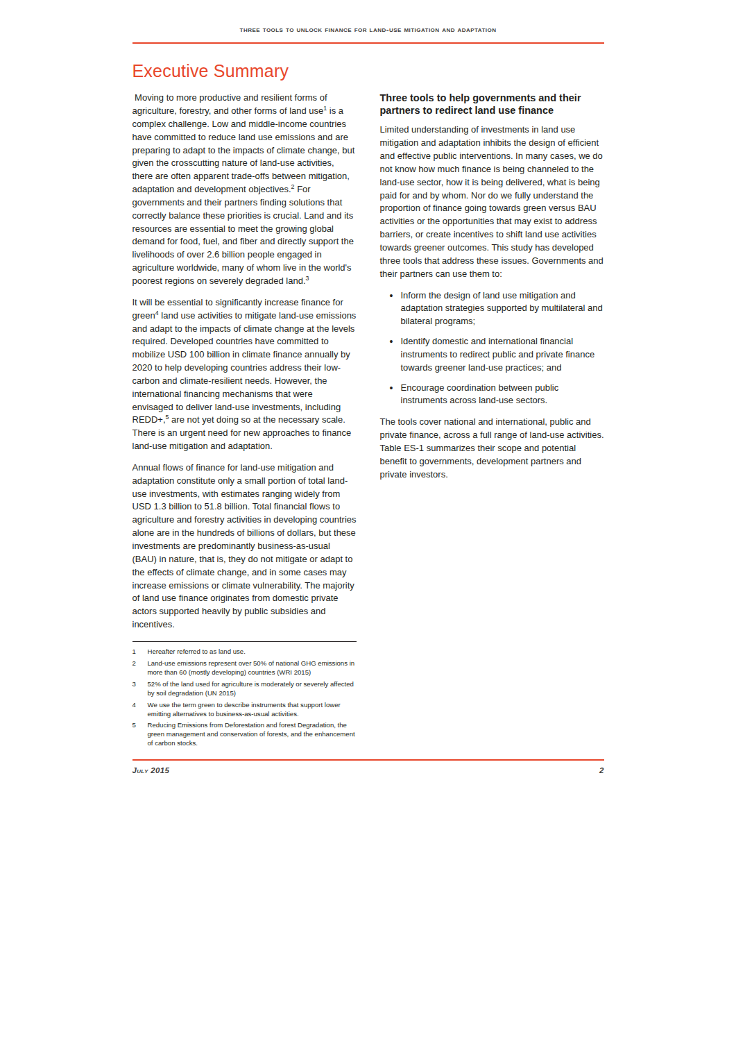Three Tools to Unlock Finance for Land-Use Mitigation and Adaptation
Executive Summary
Moving to more productive and resilient forms of agriculture, forestry, and other forms of land use1 is a complex challenge. Low and middle-income countries have committed to reduce land use emissions and are preparing to adapt to the impacts of climate change, but given the crosscutting nature of land-use activities, there are often apparent trade-offs between mitigation, adaptation and development objectives.2 For governments and their partners finding solutions that correctly balance these priorities is crucial. Land and its resources are essential to meet the growing global demand for food, fuel, and fiber and directly support the livelihoods of over 2.6 billion people engaged in agriculture worldwide, many of whom live in the world's poorest regions on severely degraded land.3
It will be essential to significantly increase finance for green4 land use activities to mitigate land-use emissions and adapt to the impacts of climate change at the levels required. Developed countries have committed to mobilize USD 100 billion in climate finance annually by 2020 to help developing countries address their low-carbon and climate-resilient needs. However, the international financing mechanisms that were envisaged to deliver land-use investments, including REDD+,5 are not yet doing so at the necessary scale. There is an urgent need for new approaches to finance land-use mitigation and adaptation.
Annual flows of finance for land-use mitigation and adaptation constitute only a small portion of total land-use investments, with estimates ranging widely from USD 1.3 billion to 51.8 billion. Total financial flows to agriculture and forestry activities in developing countries alone are in the hundreds of billions of dollars, but these investments are predominantly business-as-usual (BAU) in nature, that is, they do not mitigate or adapt to the effects of climate change, and in some cases may increase emissions or climate vulnerability. The majority of land use finance originates from domestic private actors supported heavily by public subsidies and incentives.
1 Hereafter referred to as land use.
2 Land-use emissions represent over 50% of national GHG emissions in more than 60 (mostly developing) countries (WRI 2015)
352% of the land used for agriculture is moderately or severely affected by soil degradation (UN 2015)
4 We use the term green to describe instruments that support lower emitting alternatives to business-as-usual activities.
5 Reducing Emissions from Deforestation and forest Degradation, the green management and conservation of forests, and the enhancement of carbon stocks.
Three tools to help governments and their partners to redirect land use finance
Limited understanding of investments in land use mitigation and adaptation inhibits the design of efficient and effective public interventions. In many cases, we do not know how much finance is being channeled to the land-use sector, how it is being delivered, what is being paid for and by whom. Nor do we fully understand the proportion of finance going towards green versus BAU activities or the opportunities that may exist to address barriers, or create incentives to shift land use activities towards greener outcomes. This study has developed three tools that address these issues. Governments and their partners can use them to:
Inform the design of land use mitigation and adaptation strategies supported by multilateral and bilateral programs;
Identify domestic and international financial instruments to redirect public and private finance towards greener land-use practices; and
Encourage coordination between public instruments across land-use sectors.
The tools cover national and international, public and private finance, across a full range of land-use activities. Table ES-1 summarizes their scope and potential benefit to governments, development partners and private investors.
July 2015
2